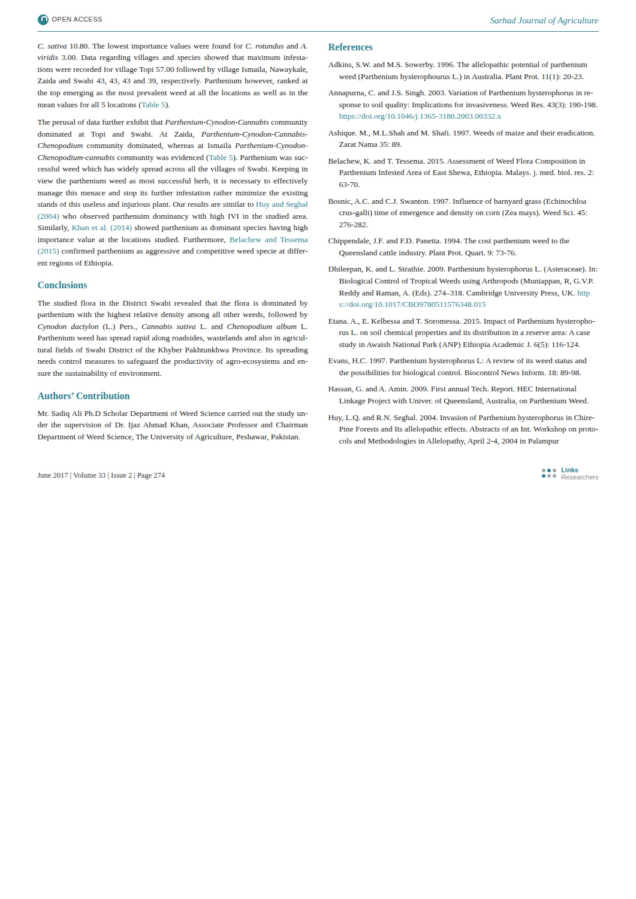OPEN ACCESS
Sarhad Journal of Agriculture
C. sativa 10.80. The lowest importance values were found for C. rotundus and A. viridis 3.00. Data regarding villages and species showed that maximum infestations were recorded for village Topi 57.00 followed by village Ismaila, Nawaykale, Zaida and Swabi 43, 43, 43 and 39, respectively. Parthenium however, ranked at the top emerging as the most prevalent weed at all the locations as well as in the mean values for all 5 locations (Table 5).
The perusal of data further exhibit that Parthenium-Cynodon-Cannabis community dominated at Topi and Swabi. At Zaida, Parthenium-Cynodon-Cannabis-Chenopodium community dominated, whereas at Ismaila Parthenium-Cynodon-Chenopodium-cannabis community was evidenced (Table 5). Parthenium was successful weed which has widely spread across all the villages of Swabi. Keeping in view the parthenium weed as most successful herb, it is necessary to effectively manage this menace and stop its further infestation rather minimize the existing stands of this useless and injurious plant. Our results are similar to Huy and Seghal (2004) who observed parthenuim dominancy with high IVI in the studied area. Similarly, Khan et al. (2014) showed parthenium as dominant species having high importance value at the locations studied. Furthermore, Belachew and Tessema (2015) confirmed parthenium as aggressive and competitive weed specie at different regions of Ethiopia.
Conclusions
The studied flora in the District Swabi revealed that the flora is dominated by parthenium with the highest relative density among all other weeds, followed by Cynodon dactylon (L.) Pers., Cannabis sativa L. and Chenopodium album L. Parthenium weed has spread rapid along roadsides, wastelands and also in agricultural fields of Swabi District of the Khyber Pakhtunkhwa Province. Its spreading needs control measures to safeguard the productivity of agro-ecosystems and ensure the sustainability of environment.
Authors’ Contribution
Mr. Sadiq Ali Ph.D Scholar Department of Weed Science carried out the study under the supervision of Dr. Ijaz Ahmad Khan, Associate Professor and Chairman Department of Weed Science, The University of Agriculture, Peshawar, Pakistan.
References
Adkins, S.W. and M.S. Sowerby. 1996. The allelopathic potential of parthenium weed (Parthenium hysterophourus L.) in Australia. Plant Prot. 11(1): 20-23.
Annapurna, C. and J.S. Singh. 2003. Variation of Parthenium hysterophorus in response to soil quality: Implications for invasiveness. Weed Res. 43(3): 190-198. https://doi.org/10.1046/j.1365-3180.2003.00332.x
Ashique. M., M.L.Shah and M. Shafi. 1997. Weeds of maize and their eradication. Zarat Nama 35: 89.
Belachew, K. and T. Tessema. 2015. Assessment of Weed Flora Composition in Parthenium Infested Area of East Shewa, Ethiopia. Malays. j. med. biol. res. 2: 63-70.
Bosnic, A.C. and C.J. Swanton. 1997. Influence of barnyard grass (Echinochloa crus-galli) time of emergence and density on corn (Zea mays). Weed Sci. 45: 276-282.
Chippendale, J.F. and F.D. Panetta. 1994. The cost parthenium weed to the Queensland cattle industry. Plant Prot. Quart. 9: 73-76.
Dhileepan, K. and L. Strathie. 2009. Parthenium hysterophorus L. (Asteraceae). In: Biological Control of Tropical Weeds using Arthropods (Muniappan, R, G.V.P. Reddy and Raman, A. (Eds). 274–318. Cambridge University Press, UK. https://doi.org/10.1017/CBO9780511576348.015
Etana. A., E. Kelbessa and T. Soromessa. 2015. Impact of Parthenium hysterophorus L. on soil chemical properties and its distribution in a reserve area: A case study in Awaish National Park (ANP) Ethiopia Academic J. 6(5): 116-124.
Evans, H.C. 1997. Parthenium hysterophorus L: A review of its weed status and the possibilities for biological control. Biocontrol News Inform. 18: 89-98.
Hassan, G. and A. Amin. 2009. First annual Tech. Report. HEC International Linkage Project with Univer. of Queensland, Australia, on Parthenium Weed.
Huy, L.Q. and R.N. Seghal. 2004. Invasion of Parthenium hysterophorus in Chire-Pine Forests and Its allelopathic effects. Abstracts of an Int. Workshop on protocols and Methodologies in Allelopathy, April 2-4, 2004 in Palampur
June 2017 | Volume 33 | Issue 2 | Page 274
Links Researchers